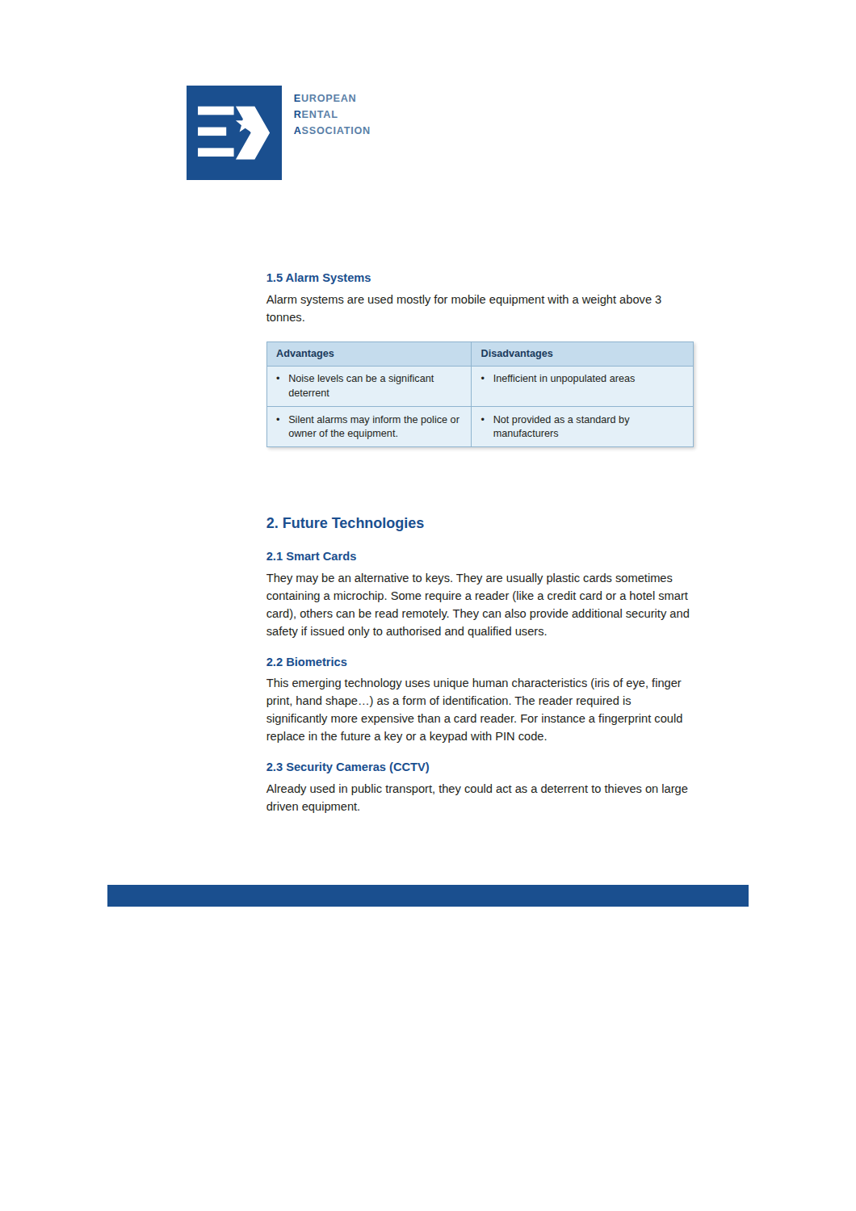EUROPEAN
RENTAL
ASSOCIATION
1.5 Alarm Systems
Alarm systems are used mostly for mobile equipment with a weight above 3 tonnes.
| Advantages | Disadvantages |
| --- | --- |
| Noise levels can be a significant deterrent | Inefficient in unpopulated areas |
| Silent alarms may inform the police or owner of the equipment. | Not provided as a standard by manufacturers |
2. Future Technologies
2.1 Smart Cards
They may be an alternative to keys. They are usually plastic cards sometimes containing a microchip. Some require a reader (like a credit card or a hotel smart card), others can be read remotely. They can also provide additional security and safety if issued only to authorised and qualified users.
2.2 Biometrics
This emerging technology uses unique human characteristics (iris of eye, finger print, hand shape…) as a form of identification. The reader required is significantly more expensive than a card reader. For instance a fingerprint could replace in the future a key or a keypad with PIN code.
2.3 Security Cameras (CCTV)
Already used in public transport, they could act as a deterrent to thieves on large driven equipment.